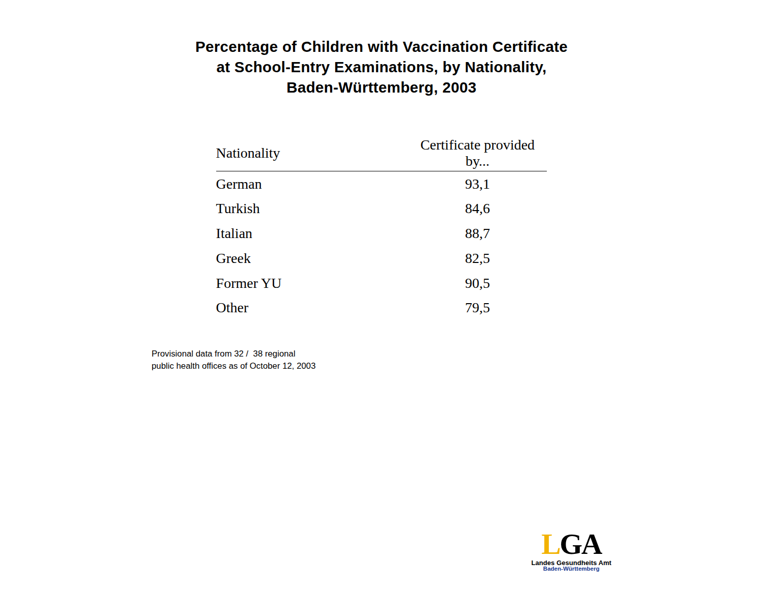Percentage of Children with Vaccination Certificate
at School-Entry Examinations, by Nationality,
Baden-Württemberg, 2003
| Nationality | Certificate provided by... |
| --- | --- |
| German | 93,1 |
| Turkish | 84,6 |
| Italian | 88,7 |
| Greek | 82,5 |
| Former YU | 90,5 |
| Other | 79,5 |
Provisional data from 32 / 38 regional
public health offices as of October 12, 2003
LGA Landes Gesundheits Amt Baden-Württemberg